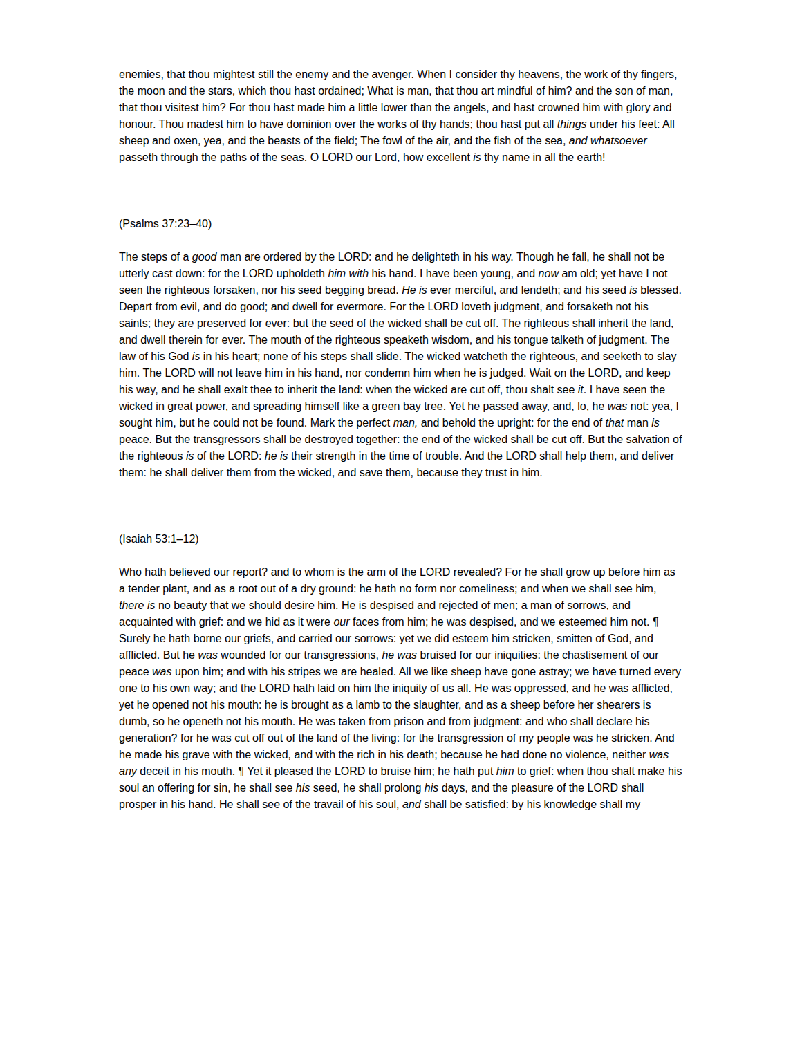enemies, that thou mightest still the enemy and the avenger. When I consider thy heavens, the work of thy fingers, the moon and the stars, which thou hast ordained; What is man, that thou art mindful of him? and the son of man, that thou visitest him? For thou hast made him a little lower than the angels, and hast crowned him with glory and honour. Thou madest him to have dominion over the works of thy hands; thou hast put all things under his feet: All sheep and oxen, yea, and the beasts of the field; The fowl of the air, and the fish of the sea, and whatsoever passeth through the paths of the seas. O LORD our Lord, how excellent is thy name in all the earth!
(Psalms 37:23–40)
The steps of a good man are ordered by the LORD: and he delighteth in his way. Though he fall, he shall not be utterly cast down: for the LORD upholdeth him with his hand. I have been young, and now am old; yet have I not seen the righteous forsaken, nor his seed begging bread. He is ever merciful, and lendeth; and his seed is blessed. Depart from evil, and do good; and dwell for evermore. For the LORD loveth judgment, and forsaketh not his saints; they are preserved for ever: but the seed of the wicked shall be cut off. The righteous shall inherit the land, and dwell therein for ever. The mouth of the righteous speaketh wisdom, and his tongue talketh of judgment. The law of his God is in his heart; none of his steps shall slide. The wicked watcheth the righteous, and seeketh to slay him. The LORD will not leave him in his hand, nor condemn him when he is judged. Wait on the LORD, and keep his way, and he shall exalt thee to inherit the land: when the wicked are cut off, thou shalt see it. I have seen the wicked in great power, and spreading himself like a green bay tree. Yet he passed away, and, lo, he was not: yea, I sought him, but he could not be found. Mark the perfect man, and behold the upright: for the end of that man is peace. But the transgressors shall be destroyed together: the end of the wicked shall be cut off. But the salvation of the righteous is of the LORD: he is their strength in the time of trouble. And the LORD shall help them, and deliver them: he shall deliver them from the wicked, and save them, because they trust in him.
(Isaiah 53:1–12)
Who hath believed our report? and to whom is the arm of the LORD revealed? For he shall grow up before him as a tender plant, and as a root out of a dry ground: he hath no form nor comeliness; and when we shall see him, there is no beauty that we should desire him. He is despised and rejected of men; a man of sorrows, and acquainted with grief: and we hid as it were our faces from him; he was despised, and we esteemed him not. ¶ Surely he hath borne our griefs, and carried our sorrows: yet we did esteem him stricken, smitten of God, and afflicted. But he was wounded for our transgressions, he was bruised for our iniquities: the chastisement of our peace was upon him; and with his stripes we are healed. All we like sheep have gone astray; we have turned every one to his own way; and the LORD hath laid on him the iniquity of us all. He was oppressed, and he was afflicted, yet he opened not his mouth: he is brought as a lamb to the slaughter, and as a sheep before her shearers is dumb, so he openeth not his mouth. He was taken from prison and from judgment: and who shall declare his generation? for he was cut off out of the land of the living: for the transgression of my people was he stricken. And he made his grave with the wicked, and with the rich in his death; because he had done no violence, neither was any deceit in his mouth. ¶ Yet it pleased the LORD to bruise him; he hath put him to grief: when thou shalt make his soul an offering for sin, he shall see his seed, he shall prolong his days, and the pleasure of the LORD shall prosper in his hand. He shall see of the travail of his soul, and shall be satisfied: by his knowledge shall my